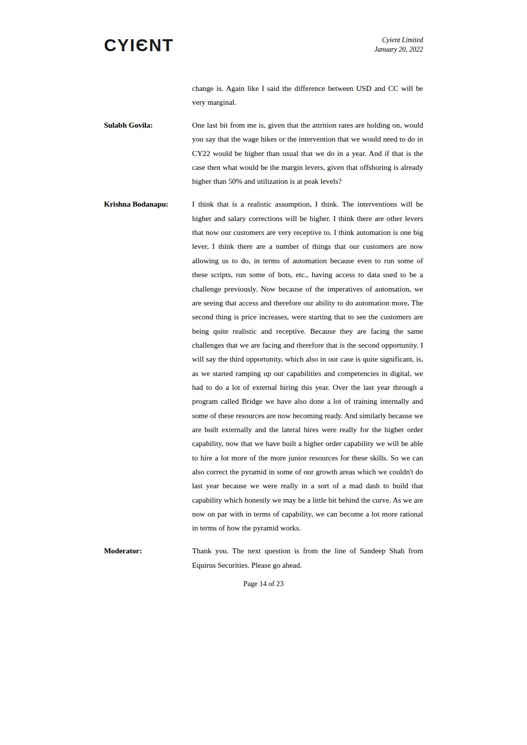CYIЄNT
Cyient Limited
January 20, 2022
change is. Again like I said the difference between USD and CC will be very marginal.
Sulabh Govila:
One last bit from me is, given that the attrition rates are holding on, would you say that the wage hikes or the intervention that we would need to do in CY22 would be higher than usual that we do in a year. And if that is the case then what would be the margin levers, given that offshoring is already higher than 50% and utilization is at peak levels?
Krishna Bodanapu:
I think that is a realistic assumption, I think. The interventions will be higher and salary corrections will be higher. I think there are other levers that now our customers are very receptive to. I think automation is one big lever, I think there are a number of things that our customers are now allowing us to do, in terms of automation because even to run some of these scripts, run some of bots, etc., having access to data used to be a challenge previously. Now because of the imperatives of automation, we are seeing that access and therefore our ability to do automation more. The second thing is price increases, were starting that to see the customers are being quite realistic and receptive. Because they are facing the same challenges that we are facing and therefore that is the second opportunity. I will say the third opportunity, which also in our case is quite significant, is, as we started ramping up our capabilities and competencies in digital, we had to do a lot of external hiring this year. Over the last year through a program called Bridge we have also done a lot of training internally and some of these resources are now becoming ready. And similarly because we are built externally and the lateral hires were really for the higher order capability, now that we have built a higher order capability we will be able to hire a lot more of the more junior resources for these skills. So we can also correct the pyramid in some of our growth areas which we couldn't do last year because we were really in a sort of a mad dash to build that capability which honestly we may be a little bit behind the curve. As we are now on par with in terms of capability, we can become a lot more rational in terms of how the pyramid works.
Moderator:
Thank you. The next question is from the line of Sandeep Shah from Equirus Securities. Please go ahead.
Page 14 of 23